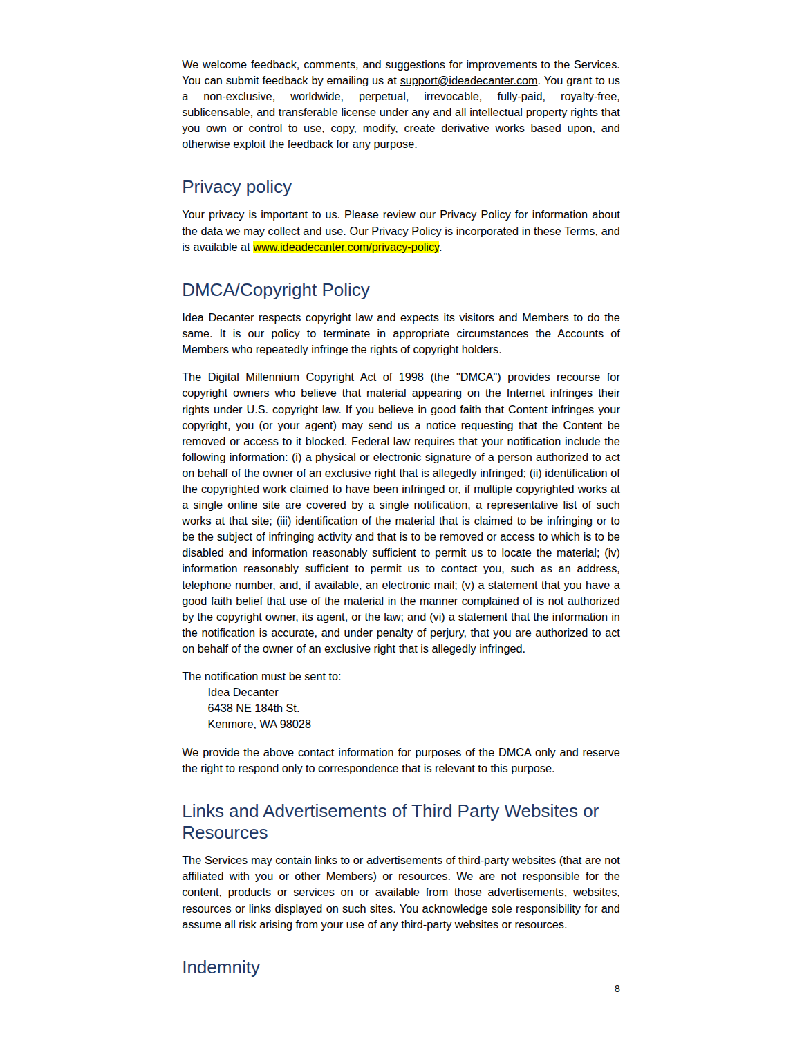We welcome feedback, comments, and suggestions for improvements to the Services. You can submit feedback by emailing us at support@ideadecanter.com. You grant to us a non-exclusive, worldwide, perpetual, irrevocable, fully-paid, royalty-free, sublicensable, and transferable license under any and all intellectual property rights that you own or control to use, copy, modify, create derivative works based upon, and otherwise exploit the feedback for any purpose.
Privacy policy
Your privacy is important to us. Please review our Privacy Policy for information about the data we may collect and use. Our Privacy Policy is incorporated in these Terms, and is available at www.ideadecanter.com/privacy-policy.
DMCA/Copyright Policy
Idea Decanter respects copyright law and expects its visitors and Members to do the same. It is our policy to terminate in appropriate circumstances the Accounts of Members who repeatedly infringe the rights of copyright holders.
The Digital Millennium Copyright Act of 1998 (the "DMCA") provides recourse for copyright owners who believe that material appearing on the Internet infringes their rights under U.S. copyright law. If you believe in good faith that Content infringes your copyright, you (or your agent) may send us a notice requesting that the Content be removed or access to it blocked. Federal law requires that your notification include the following information: (i) a physical or electronic signature of a person authorized to act on behalf of the owner of an exclusive right that is allegedly infringed; (ii) identification of the copyrighted work claimed to have been infringed or, if multiple copyrighted works at a single online site are covered by a single notification, a representative list of such works at that site; (iii) identification of the material that is claimed to be infringing or to be the subject of infringing activity and that is to be removed or access to which is to be disabled and information reasonably sufficient to permit us to locate the material; (iv) information reasonably sufficient to permit us to contact you, such as an address, telephone number, and, if available, an electronic mail; (v) a statement that you have a good faith belief that use of the material in the manner complained of is not authorized by the copyright owner, its agent, or the law; and (vi) a statement that the information in the notification is accurate, and under penalty of perjury, that you are authorized to act on behalf of the owner of an exclusive right that is allegedly infringed.
The notification must be sent to: Idea Decanter 6438 NE 184th St. Kenmore, WA 98028
We provide the above contact information for purposes of the DMCA only and reserve the right to respond only to correspondence that is relevant to this purpose.
Links and Advertisements of Third Party Websites or Resources
The Services may contain links to or advertisements of third-party websites (that are not affiliated with you or other Members) or resources. We are not responsible for the content, products or services on or available from those advertisements, websites, resources or links displayed on such sites. You acknowledge sole responsibility for and assume all risk arising from your use of any third-party websites or resources.
Indemnity
8